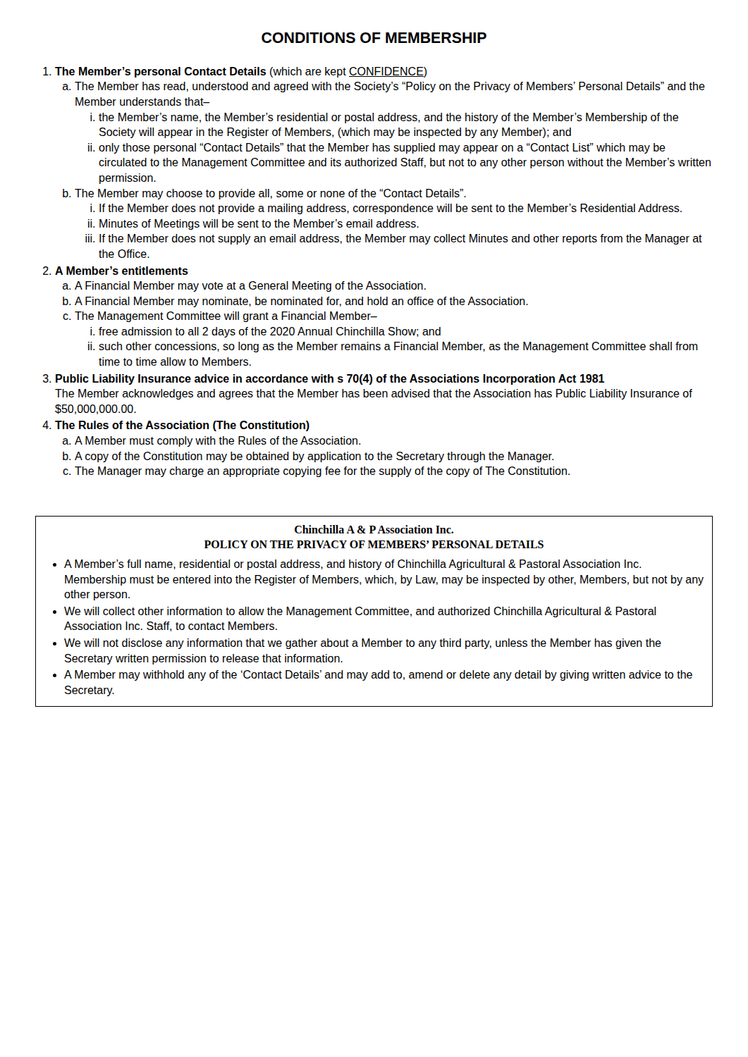CONDITIONS OF MEMBERSHIP
The Member’s personal Contact Details (which are kept CONFIDENCE)
The Member has read, understood and agreed with the Society’s “Policy on the Privacy of Members’ Personal Details” and the Member understands that–
the Member’s name, the Member’s residential or postal address, and the history of the Member’s Membership of the Society will appear in the Register of Members, (which may be inspected by any Member); and
only those personal “Contact Details” that the Member has supplied may appear on a “Contact List” which may be circulated to the Management Committee and its authorized Staff, but not to any other person without the Member’s written permission.
The Member may choose to provide all, some or none of the “Contact Details”.
If the Member does not provide a mailing address, correspondence will be sent to the Member’s Residential Address.
Minutes of Meetings will be sent to the Member’s email address.
If the Member does not supply an email address, the Member may collect Minutes and other reports from the Manager at the Office.
A Member’s entitlements
A Financial Member may vote at a General Meeting of the Association.
A Financial Member may nominate, be nominated for, and hold an office of the Association.
The Management Committee will grant a Financial Member–
free admission to all 2 days of the 2020 Annual Chinchilla Show; and
such other concessions, so long as the Member remains a Financial Member, as the Management Committee shall from time to time allow to Members.
Public Liability Insurance advice in accordance with s 70(4) of the Associations Incorporation Act 1981
The Member acknowledges and agrees that the Member has been advised that the Association has Public Liability Insurance of $50,000,000.00.
The Rules of the Association (The Constitution)
A Member must comply with the Rules of the Association.
A copy of the Constitution may be obtained by application to the Secretary through the Manager.
The Manager may charge an appropriate copying fee for the supply of the copy of The Constitution.
Chinchilla A & P Association Inc.
POLICY ON THE PRIVACY OF MEMBERS’ PERSONAL DETAILS
A Member’s full name, residential or postal address, and history of Chinchilla Agricultural & Pastoral Association Inc. Membership must be entered into the Register of Members, which, by Law, may be inspected by other, Members, but not by any other person.
We will collect other information to allow the Management Committee, and authorized Chinchilla Agricultural & Pastoral Association Inc. Staff, to contact Members.
We will not disclose any information that we gather about a Member to any third party, unless the Member has given the Secretary written permission to release that information.
A Member may withhold any of the ‘Contact Details’ and may add to, amend or delete any detail by giving written advice to the Secretary.